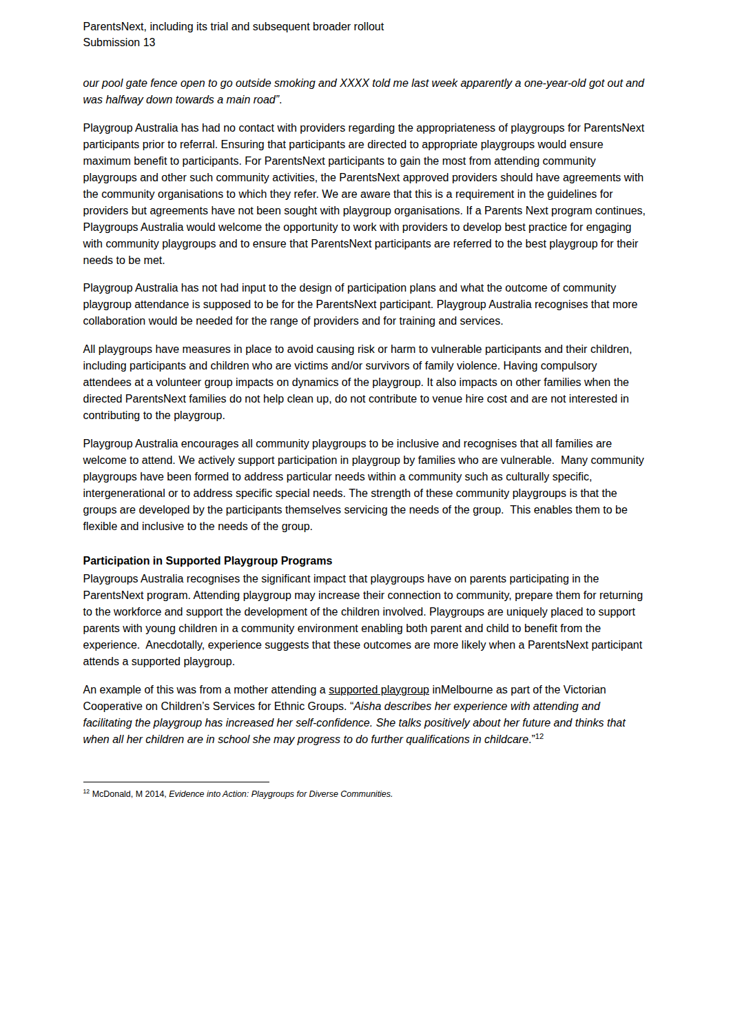ParentsNext, including its trial and subsequent broader rollout
Submission 13
our pool gate fence open to go outside smoking and XXXX told me last week apparently a one-year-old got out and was halfway down towards a main road”.
Playgroup Australia has had no contact with providers regarding the appropriateness of playgroups for ParentsNext participants prior to referral. Ensuring that participants are directed to appropriate playgroups would ensure maximum benefit to participants. For ParentsNext participants to gain the most from attending community playgroups and other such community activities, the ParentsNext approved providers should have agreements with the community organisations to which they refer. We are aware that this is a requirement in the guidelines for providers but agreements have not been sought with playgroup organisations. If a Parents Next program continues, Playgroups Australia would welcome the opportunity to work with providers to develop best practice for engaging with community playgroups and to ensure that ParentsNext participants are referred to the best playgroup for their needs to be met.
Playgroup Australia has not had input to the design of participation plans and what the outcome of community playgroup attendance is supposed to be for the ParentsNext participant. Playgroup Australia recognises that more collaboration would be needed for the range of providers and for training and services.
All playgroups have measures in place to avoid causing risk or harm to vulnerable participants and their children, including participants and children who are victims and/or survivors of family violence. Having compulsory attendees at a volunteer group impacts on dynamics of the playgroup. It also impacts on other families when the directed ParentsNext families do not help clean up, do not contribute to venue hire cost and are not interested in contributing to the playgroup.
Playgroup Australia encourages all community playgroups to be inclusive and recognises that all families are welcome to attend. We actively support participation in playgroup by families who are vulnerable. Many community playgroups have been formed to address particular needs within a community such as culturally specific, intergenerational or to address specific special needs. The strength of these community playgroups is that the groups are developed by the participants themselves servicing the needs of the group. This enables them to be flexible and inclusive to the needs of the group.
Participation in Supported Playgroup Programs
Playgroups Australia recognises the significant impact that playgroups have on parents participating in the ParentsNext program. Attending playgroup may increase their connection to community, prepare them for returning to the workforce and support the development of the children involved. Playgroups are uniquely placed to support parents with young children in a community environment enabling both parent and child to benefit from the experience. Anecdotally, experience suggests that these outcomes are more likely when a ParentsNext participant attends a supported playgroup.
An example of this was from a mother attending a supported playgroup inMelbourne as part of the Victorian Cooperative on Children’s Services for Ethnic Groups. “Aisha describes her experience with attending and facilitating the playgroup has increased her self-confidence. She talks positively about her future and thinks that when all her children are in school she may progress to do further qualifications in childcare.”12
12 McDonald, M 2014, Evidence into Action: Playgroups for Diverse Communities.